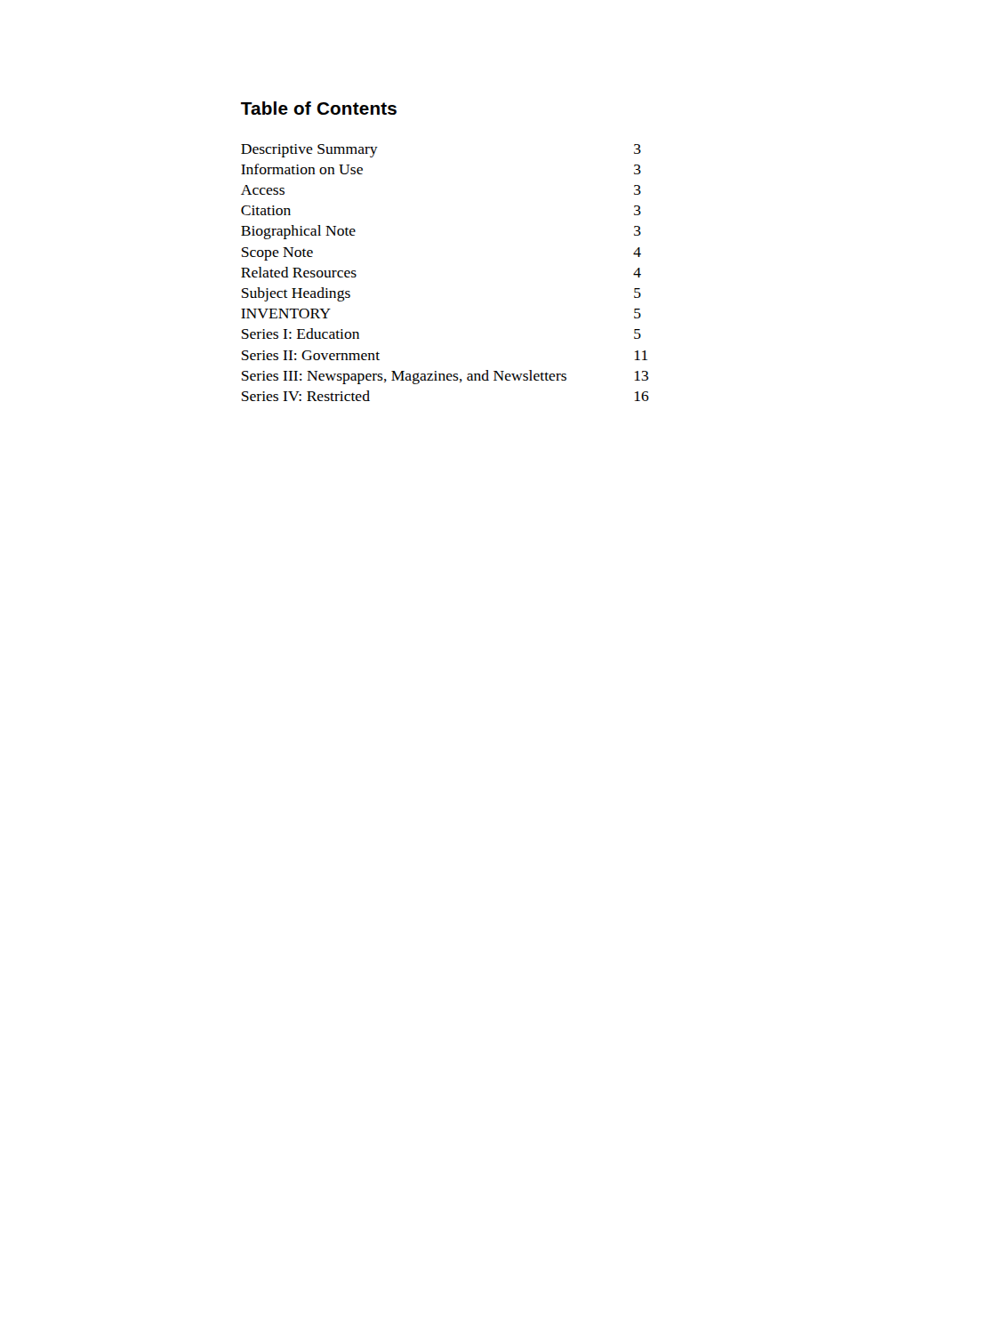Table of Contents
| Descriptive Summary | 3 |
| Information on Use | 3 |
| Access | 3 |
| Citation | 3 |
| Biographical Note | 3 |
| Scope Note | 4 |
| Related Resources | 4 |
| Subject Headings | 5 |
| INVENTORY | 5 |
| Series I: Education | 5 |
| Series II: Government | 11 |
| Series III: Newspapers, Magazines, and Newsletters | 13 |
| Series IV: Restricted | 16 |